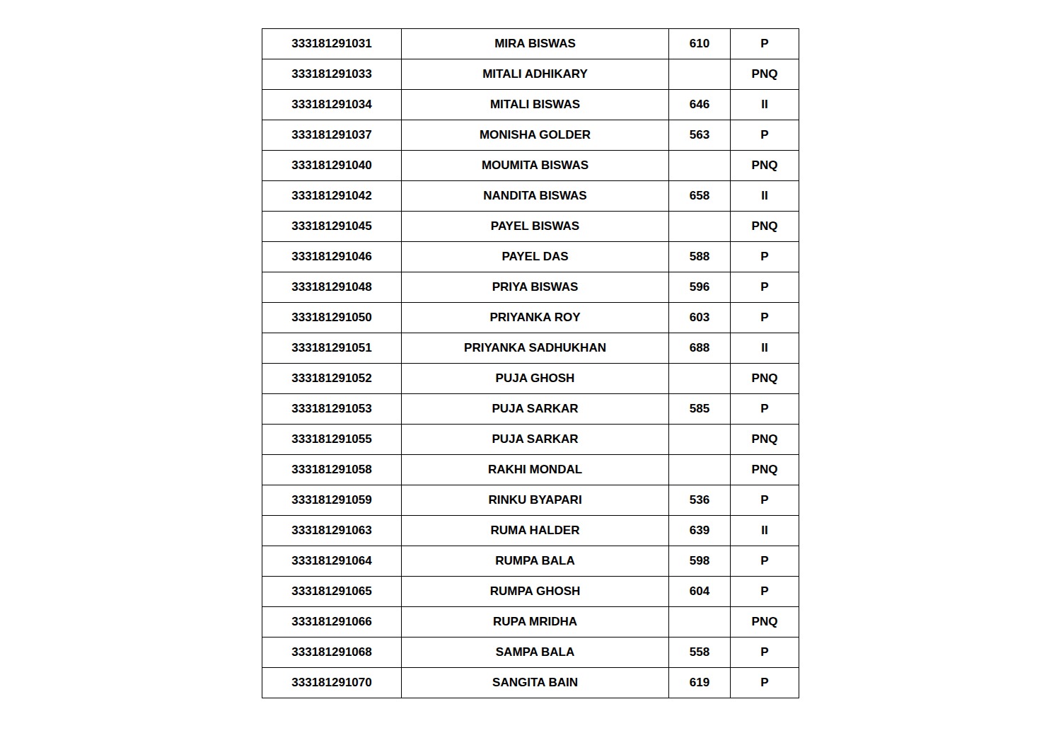| 333181291031 | MIRA BISWAS | 610 | P |
| 333181291033 | MITALI ADHIKARY | | PNQ |
| 333181291034 | MITALI BISWAS | 646 | II |
| 333181291037 | MONISHA GOLDER | 563 | P |
| 333181291040 | MOUMITA BISWAS | | PNQ |
| 333181291042 | NANDITA BISWAS | 658 | II |
| 333181291045 | PAYEL BISWAS | | PNQ |
| 333181291046 | PAYEL DAS | 588 | P |
| 333181291048 | PRIYA BISWAS | 596 | P |
| 333181291050 | PRIYANKA ROY | 603 | P |
| 333181291051 | PRIYANKA SADHUKHAN | 688 | II |
| 333181291052 | PUJA GHOSH | | PNQ |
| 333181291053 | PUJA SARKAR | 585 | P |
| 333181291055 | PUJA SARKAR | | PNQ |
| 333181291058 | RAKHI MONDAL | | PNQ |
| 333181291059 | RINKU BYAPARI | 536 | P |
| 333181291063 | RUMA HALDER | 639 | II |
| 333181291064 | RUMPA BALA | 598 | P |
| 333181291065 | RUMPA GHOSH | 604 | P |
| 333181291066 | RUPA MRIDHA | | PNQ |
| 333181291068 | SAMPA BALA | 558 | P |
| 333181291070 | SANGITA BAIN | 619 | P |